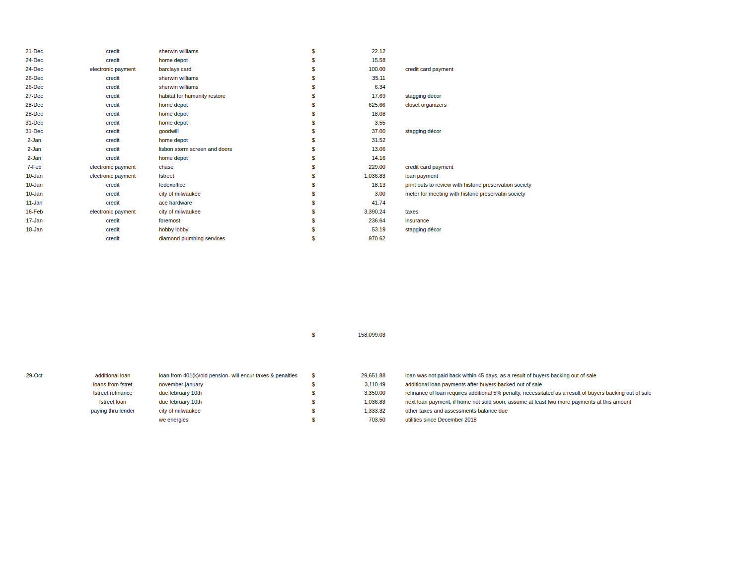| 21-Dec | credit | sherwin williams | $ | 22.12 | |
| 24-Dec | credit | home depot | $ | 15.58 | |
| 24-Dec | electronic payment | barclays card | $ | 100.00 | credit card payment |
| 26-Dec | credit | sherwin williams | $ | 35.11 | |
| 26-Dec | credit | sherwin williams | $ | 6.34 | |
| 27-Dec | credit | habitat for humanity restore | $ | 17.69 | stagging décor |
| 28-Dec | credit | home depot | $ | 625.66 | closet organizers |
| 28-Dec | credit | home depot | $ | 18.08 | |
| 31-Dec | credit | home depot | $ | 3.55 | |
| 31-Dec | credit | goodwill | $ | 37.00 | stagging décor |
| 2-Jan | credit | home depot | $ | 31.52 | |
| 2-Jan | credit | lisbon storm screen and doors | $ | 13.06 | |
| 2-Jan | credit | home depot | $ | 14.16 | |
| 7-Feb | electronic payment | chase | $ | 229.00 | credit card payment |
| 10-Jan | electronic payment | fstreet | $ | 1,036.83 | loan payment |
| 10-Jan | credit | fedexoffice | $ | 18.13 | print outs to review with historic preservation society |
| 10-Jan | credit | city of milwaukee | $ | 3.00 | meter for meeting with historic preservatin society |
| 11-Jan | credit | ace hardware | $ | 41.74 | |
| 16-Feb | electronic payment | city of milwaukee | $ | 3,390.24 | taxes |
| 17-Jan | credit | foremost | $ | 236.64 | insurance |
| 18-Jan | credit | hobby lobby | $ | 53.19 | stagging décor |
| | credit | diamond plumbing services | $ | 970.62 | |
| | | | $ | 158,099.03 | |
| 29-Oct | additional loan | loan from 401(k)/old pension- will encur taxes & penalties | $ | 29,651.88 | loan was not paid back within 45 days, as a result of buyers backing out of sale |
| | loans from fstret | november-january | $ | 3,110.49 | additional loan payments after buyers backed out of sale |
| | fstreet refinance | due february 10th | $ | 3,350.00 | refinance of loan requires additional 5% penalty, necessitated as a result of buyers backing out of sale |
| | fstreet loan | due february 10th | $ | 1,036.83 | next loan payment, if home not sold soon, assume at least two more payments at this amount |
| | paying thru lender | city of milwaukee | $ | 1,333.32 | other taxes and assessments balance due |
| | | we energies | $ | 703.50 | utilities since December 2018 |